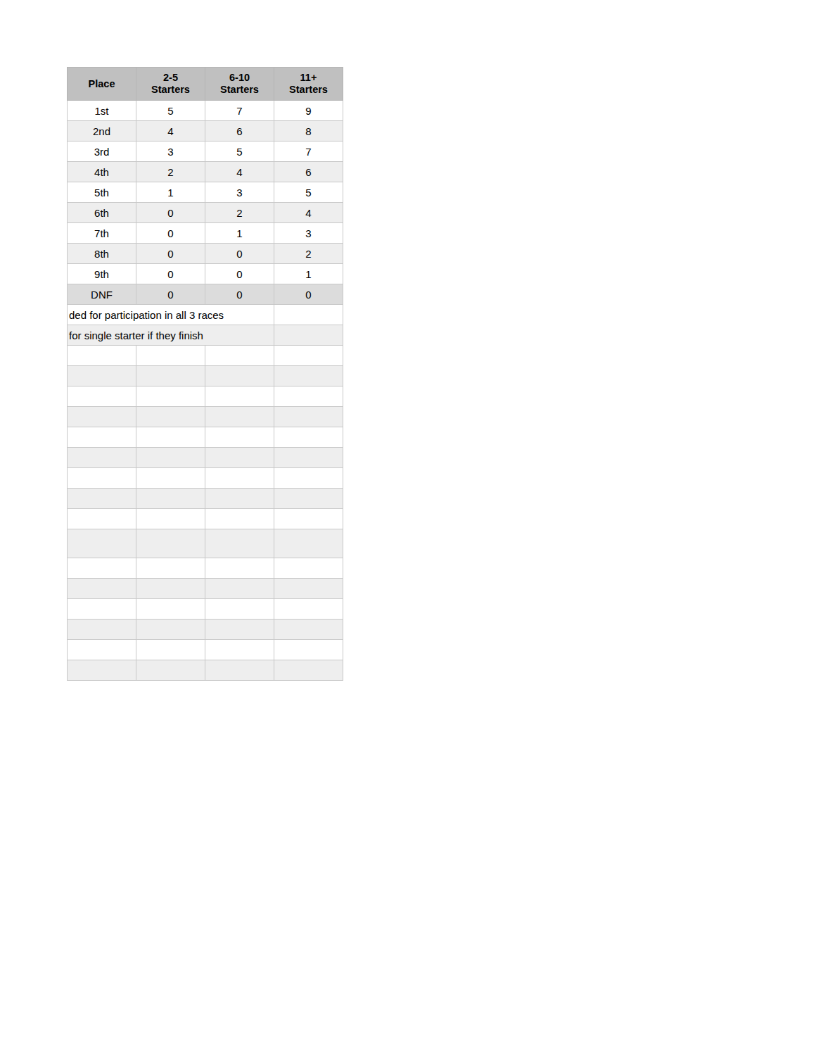| Place | 2-5 Starters | 6-10 Starters | 11+ Starters |
| --- | --- | --- | --- |
| 1st | 5 | 7 | 9 |
| 2nd | 4 | 6 | 8 |
| 3rd | 3 | 5 | 7 |
| 4th | 2 | 4 | 6 |
| 5th | 1 | 3 | 5 |
| 6th | 0 | 2 | 4 |
| 7th | 0 | 1 | 3 |
| 8th | 0 | 0 | 2 |
| 9th | 0 | 0 | 1 |
| DNF | 0 | 0 | 0 |
| ded for participation in all 3 races | |
| for single starter if they finish | |